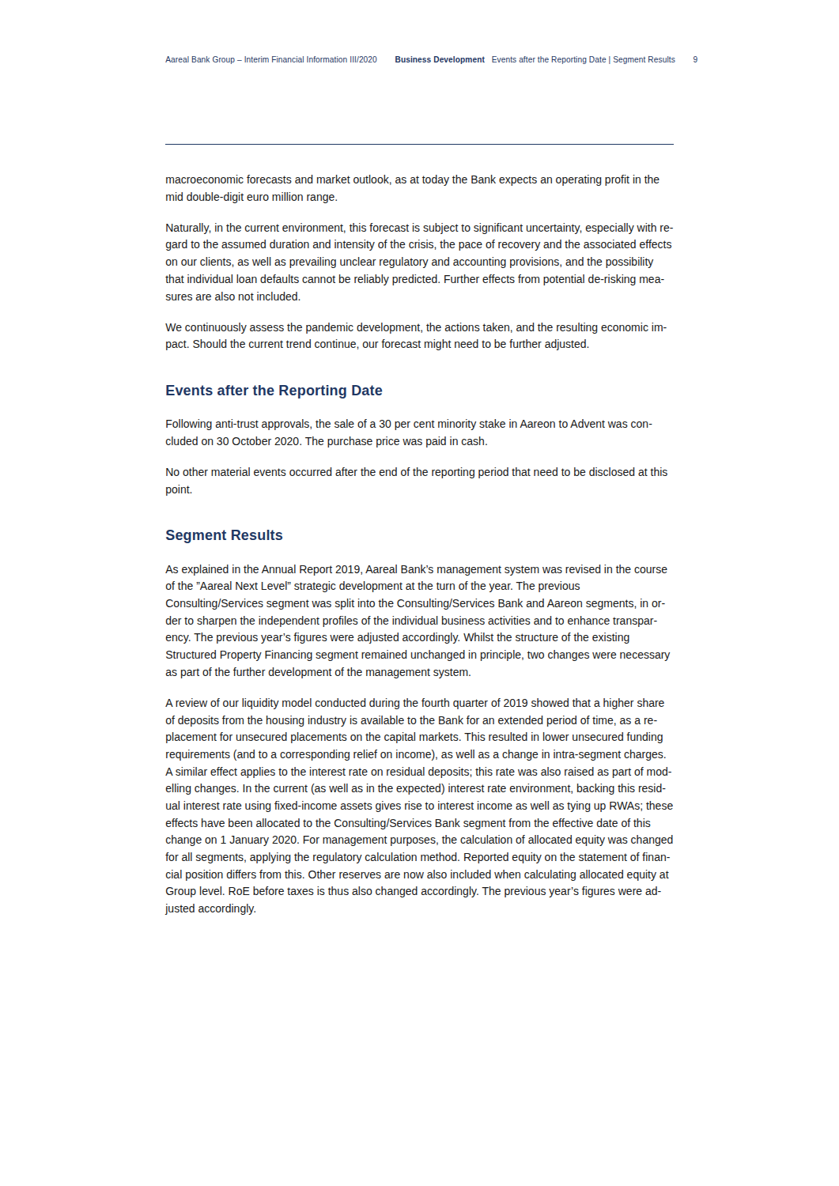Aareal Bank Group – Interim Financial Information III/2020
Business Development Events after the Reporting Date | Segment Results
9
macroeconomic forecasts and market outlook, as at today the Bank expects an operating profit in the mid double-digit euro million range.
Naturally, in the current environment, this forecast is subject to significant uncertainty, especially with regard to the assumed duration and intensity of the crisis, the pace of recovery and the associated effects on our clients, as well as prevailing unclear regulatory and accounting provisions, and the possibility that individual loan defaults cannot be reliably predicted. Further effects from potential de-risking measures are also not included.
We continuously assess the pandemic development, the actions taken, and the resulting economic impact. Should the current trend continue, our forecast might need to be further adjusted.
Events after the Reporting Date
Following anti-trust approvals, the sale of a 30 per cent minority stake in Aareon to Advent was concluded on 30 October 2020. The purchase price was paid in cash.
No other material events occurred after the end of the reporting period that need to be disclosed at this point.
Segment Results
As explained in the Annual Report 2019, Aareal Bank’s management system was revised in the course of the ”Aareal Next Level” strategic development at the turn of the year. The previous Consulting/Services segment was split into the Consulting/Services Bank and Aareon segments, in order to sharpen the independent profiles of the individual business activities and to enhance transparency. The previous year’s figures were adjusted accordingly. Whilst the structure of the existing Structured Property Financing segment remained unchanged in principle, two changes were necessary as part of the further development of the management system.
A review of our liquidity model conducted during the fourth quarter of 2019 showed that a higher share of deposits from the housing industry is available to the Bank for an extended period of time, as a replacement for unsecured placements on the capital markets. This resulted in lower unsecured funding requirements (and to a corresponding relief on income), as well as a change in intra-segment charges. A similar effect applies to the interest rate on residual deposits; this rate was also raised as part of modelling changes. In the current (as well as in the expected) interest rate environment, backing this residual interest rate using fixed-income assets gives rise to interest income as well as tying up RWAs; these effects have been allocated to the Consulting/Services Bank segment from the effective date of this change on 1 January 2020. For management purposes, the calculation of allocated equity was changed for all segments, applying the regulatory calculation method. Reported equity on the statement of financial position differs from this. Other reserves are now also included when calculating allocated equity at Group level. RoE before taxes is thus also changed accordingly. The previous year’s figures were adjusted accordingly.